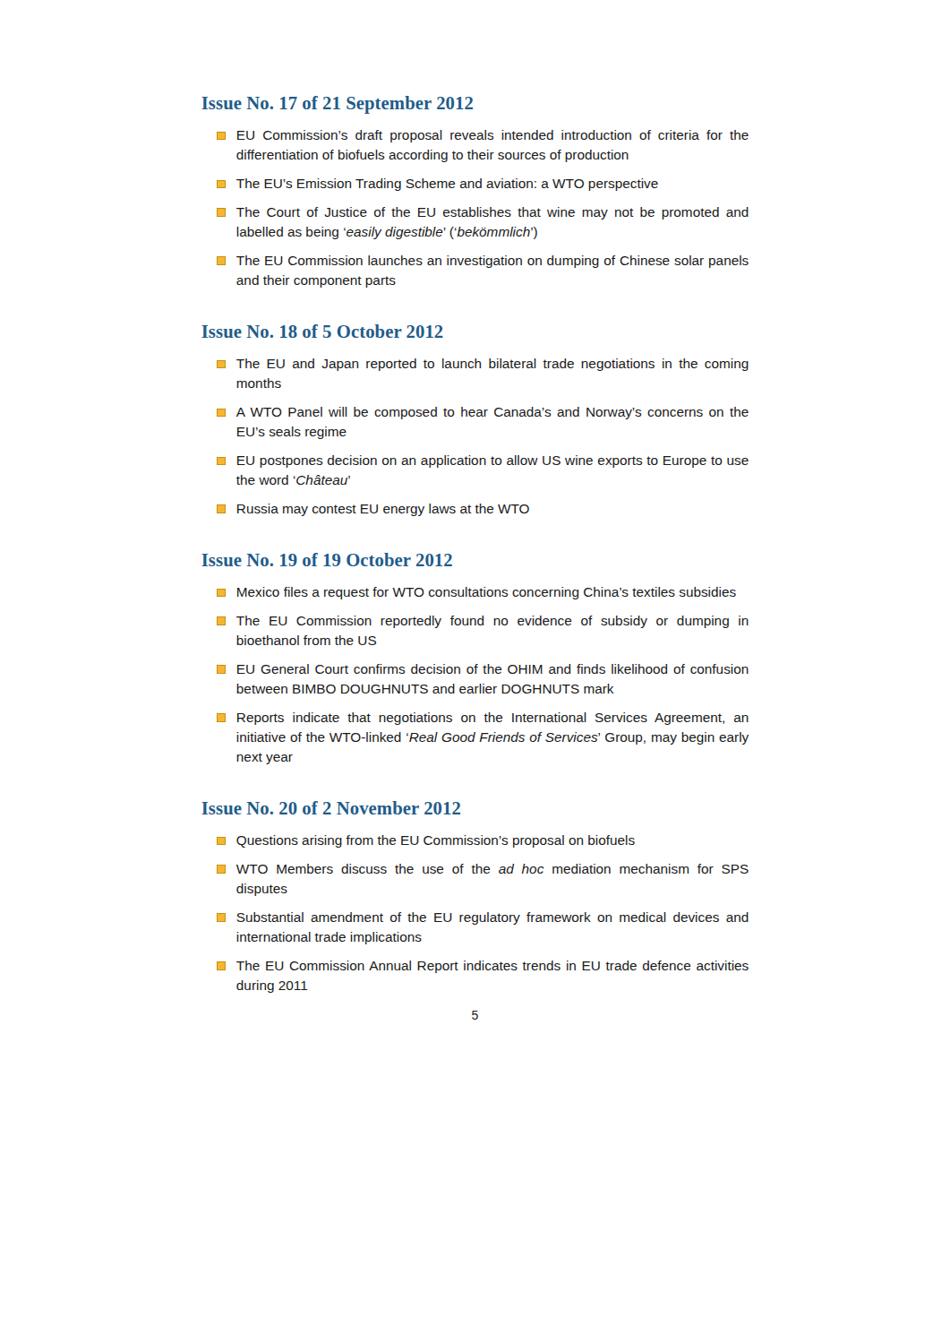Issue No. 17 of 21 September 2012
EU Commission’s draft proposal reveals intended introduction of criteria for the differentiation of biofuels according to their sources of production
The EU’s Emission Trading Scheme and aviation: a WTO perspective
The Court of Justice of the EU establishes that wine may not be promoted and labelled as being ‘easily digestible’ (‘bekömmlich’)
The EU Commission launches an investigation on dumping of Chinese solar panels and their component parts
Issue No. 18 of 5 October 2012
The EU and Japan reported to launch bilateral trade negotiations in the coming months
A WTO Panel will be composed to hear Canada’s and Norway’s concerns on the EU’s seals regime
EU postpones decision on an application to allow US wine exports to Europe to use the word ‘Château’
Russia may contest EU energy laws at the WTO
Issue No. 19 of 19 October 2012
Mexico files a request for WTO consultations concerning China’s textiles subsidies
The EU Commission reportedly found no evidence of subsidy or dumping in bioethanol from the US
EU General Court confirms decision of the OHIM and finds likelihood of confusion between BIMBO DOUGHNUTS and earlier DOGHNUTS mark
Reports indicate that negotiations on the International Services Agreement, an initiative of the WTO-linked ‘Real Good Friends of Services’ Group, may begin early next year
Issue No. 20 of 2 November 2012
Questions arising from the EU Commission’s proposal on biofuels
WTO Members discuss the use of the ad hoc mediation mechanism for SPS disputes
Substantial amendment of the EU regulatory framework on medical devices and international trade implications
The EU Commission Annual Report indicates trends in EU trade defence activities during 2011
5